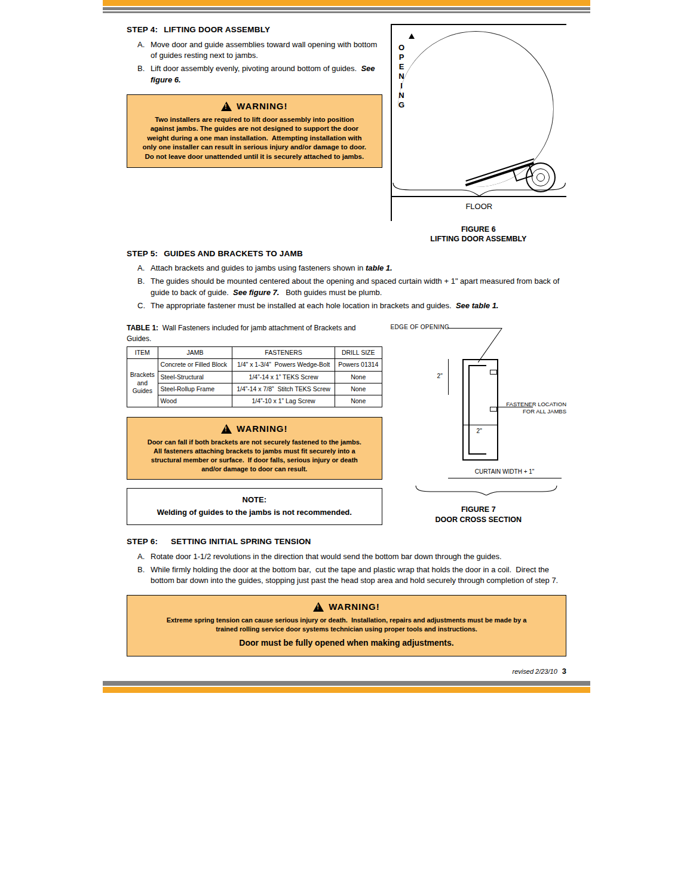STEP 4: LIFTING DOOR ASSEMBLY
A. Move door and guide assemblies toward wall opening with bottom of guides resting next to jambs.
B. Lift door assembly evenly, pivoting around bottom of guides. See figure 6.
WARNING!
Two installers are required to lift door assembly into position
against jambs. The guides are not designed to support the door
weight during a one man installation. Attempting installation with
only one installer can result in serious injury and/or damage to door.
Do not leave door unattended until it is securely attached to jambs.
OPENING
FLOOR
FIGURE 6
LIFTING DOOR ASSEMBLY
STEP 5: GUIDES AND BRACKETS TO JAMB
A. Attach brackets and guides to jambs using fasteners shown in table 1.
B. The guides should be mounted centered about the opening and spaced curtain width + 1" apart measured from back of guide to back of guide. See figure 7. Both guides must be plumb.
C. The appropriate fastener must be installed at each hole location in brackets and guides. See table 1.
TABLE 1: Wall Fasteners included for jamb attachment of Brackets and Guides.
| ITEM | JAMB | FASTENERS | DRILL SIZE |
| --- | --- | --- | --- |
| Brackets and Guides | Concrete or Filled Block | 1/4" x 1-3/4” Powers Wedge-Bolt | Powers 01314 |
| Steel-Structural | 1/4”-14 x 1” TEKS Screw | None |
| Steel-Rollup Frame | 1/4”-14 x 7/8” Stitch TEKS Screw | None |
| Wood | 1/4”-10 x 1” Lag Screw | None |
WARNING!
Door can fall if both brackets are not securely fastened to the jambs.
All fasteners attaching brackets to jambs must fit securely into a
structural member or surface. If door falls, serious injury or death
and/or damage to door can result.
NOTE: Welding of guides to the jambs is not recommended.
EDGE OF OPENING
2"
2"
FASTENER LOCATION
FOR ALL JAMBS
CURTAIN WIDTH + 1"
FIGURE 7
DOOR CROSS SECTION
STEP 6: SETTING INITIAL SPRING TENSION
A. Rotate door 1-1/2 revolutions in the direction that would send the bottom bar down through the guides.
B. While firmly holding the door at the bottom bar, cut the tape and plastic wrap that holds the door in a coil. Direct the bottom bar down into the guides, stopping just past the head stop area and hold securely through completion of step 7.
WARNING!
Extreme spring tension can cause serious injury or death. Installation, repairs and adjustments must be made by a
trained rolling service door systems technician using proper tools and instructions.
Door must be fully opened when making adjustments.
revised 2/23/10 3